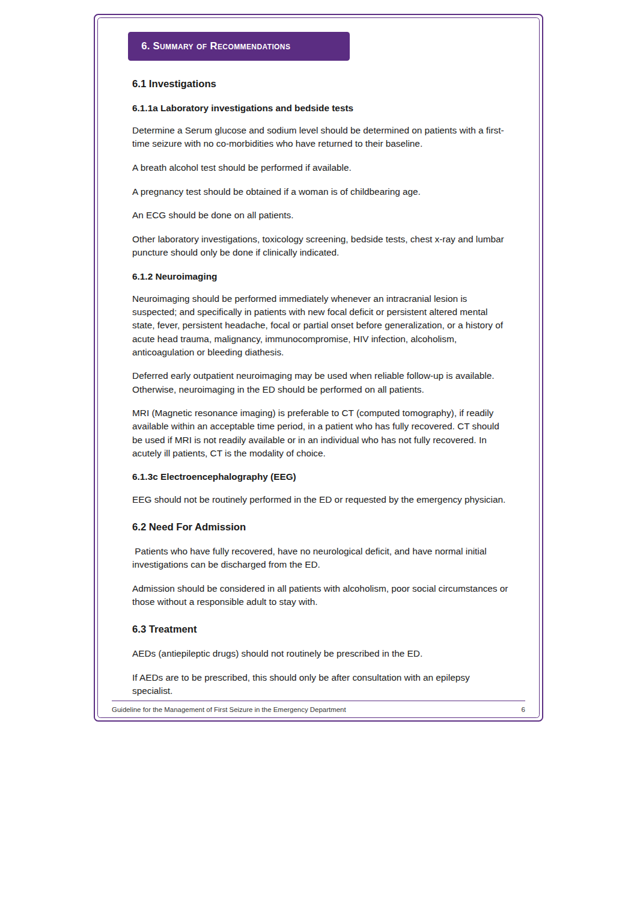6. Summary of Recommendations
6.1 Investigations
6.1.1a Laboratory investigations and bedside tests
Determine a Serum glucose and sodium level should be determined on patients with a first-time seizure with no co-morbidities who have returned to their baseline.
A breath alcohol test should be performed if available.
A pregnancy test should be obtained if a woman is of childbearing age.
An ECG should be done on all patients.
Other laboratory investigations, toxicology screening, bedside tests, chest x-ray and lumbar puncture should only be done if clinically indicated.
6.1.2 Neuroimaging
Neuroimaging should be performed immediately whenever an intracranial lesion is suspected; and specifically in patients with new focal deficit or persistent altered mental state, fever, persistent headache, focal or partial onset before generalization, or a history of acute head trauma, malignancy, immunocompromise, HIV infection, alcoholism, anticoagulation or bleeding diathesis.
Deferred early outpatient neuroimaging may be used when reliable follow-up is available. Otherwise, neuroimaging in the ED should be performed on all patients.
MRI (Magnetic resonance imaging) is preferable to CT (computed tomography), if readily available within an acceptable time period, in a patient who has fully recovered. CT should be used if MRI is not readily available or in an individual who has not fully recovered. In acutely ill patients, CT is the modality of choice.
6.1.3c Electroencephalography (EEG)
EEG should not be routinely performed in the ED or requested by the emergency physician.
6.2 Need For Admission
Patients who have fully recovered, have no neurological deficit, and have normal initial investigations can be discharged from the ED.
Admission should be considered in all patients with alcoholism, poor social circumstances or those without a responsible adult to stay with.
6.3 Treatment
AEDs (antiepileptic drugs) should not routinely be prescribed in the ED.
If AEDs are to be prescribed, this should only be after consultation with an epilepsy specialist.
Guideline for the Management of First Seizure in the Emergency Department 6